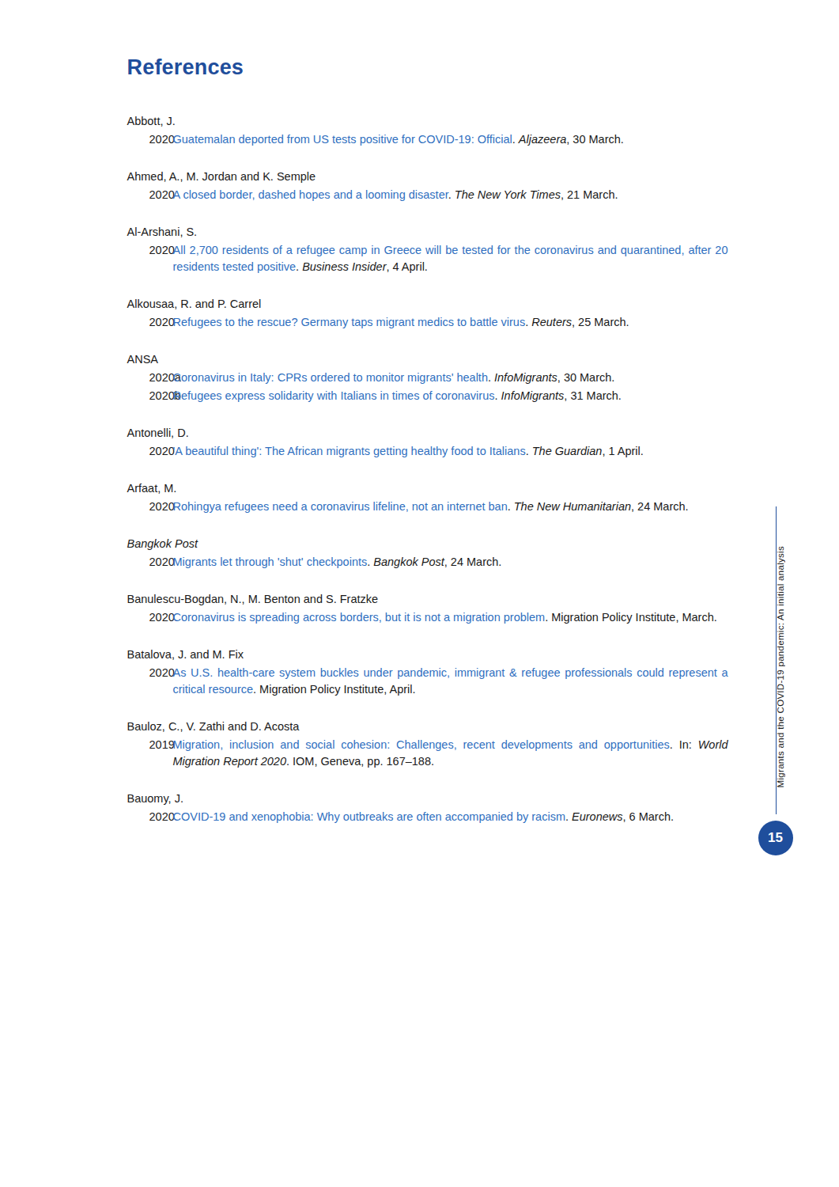References
Abbott, J.
2020
Guatemalan deported from US tests positive for COVID-19: Official. Aljazeera, 30 March.
Ahmed, A., M. Jordan and K. Semple
2020
A closed border, dashed hopes and a looming disaster. The New York Times, 21 March.
Al-Arshani, S.
2020
All 2,700 residents of a refugee camp in Greece will be tested for the coronavirus and quarantined, after 20 residents tested positive. Business Insider, 4 April.
Alkousaa, R. and P. Carrel
2020
Refugees to the rescue? Germany taps migrant medics to battle virus. Reuters, 25 March.
ANSA
2020a
Coronavirus in Italy: CPRs ordered to monitor migrants' health. InfoMigrants, 30 March.
2020b
Refugees express solidarity with Italians in times of coronavirus. InfoMigrants, 31 March.
Antonelli, D.
2020
'A beautiful thing': The African migrants getting healthy food to Italians. The Guardian, 1 April.
Arfaat, M.
2020
Rohingya refugees need a coronavirus lifeline, not an internet ban. The New Humanitarian, 24 March.
Bangkok Post
2020
Migrants let through 'shut' checkpoints. Bangkok Post, 24 March.
Banulescu-Bogdan, N., M. Benton and S. Fratzke
2020
Coronavirus is spreading across borders, but it is not a migration problem. Migration Policy Institute, March.
Batalova, J. and M. Fix
2020
As U.S. health-care system buckles under pandemic, immigrant & refugee professionals could represent a critical resource. Migration Policy Institute, April.
Bauloz, C., V. Zathi and D. Acosta
2019
Migration, inclusion and social cohesion: Challenges, recent developments and opportunities. In: World Migration Report 2020. IOM, Geneva, pp. 167–188.
Bauomy, J.
2020
COVID-19 and xenophobia: Why outbreaks are often accompanied by racism. Euronews, 6 March.
Migrants and the COVID-19 pandemic: An initial analysis
15